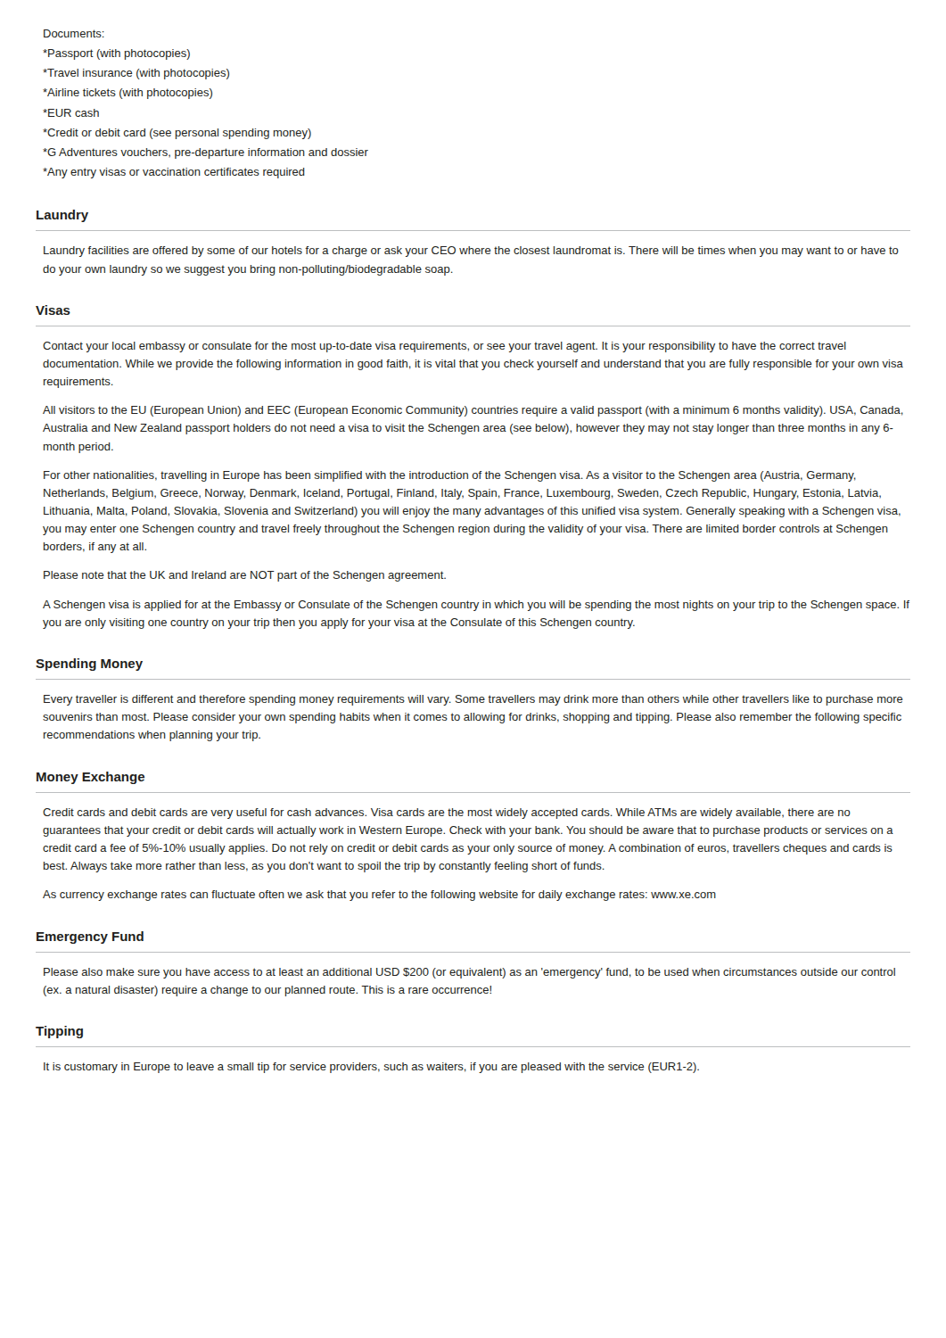Documents:
*Passport (with photocopies)
*Travel insurance (with photocopies)
*Airline tickets (with photocopies)
*EUR cash
*Credit or debit card (see personal spending money)
*G Adventures vouchers, pre-departure information and dossier
*Any entry visas or vaccination certificates required
Laundry
Laundry facilities are offered by some of our hotels for a charge or ask your CEO where the closest laundromat is. There will be times when you may want to or have to do your own laundry so we suggest you bring non-polluting/biodegradable soap.
Visas
Contact your local embassy or consulate for the most up-to-date visa requirements, or see your travel agent. It is your responsibility to have the correct travel documentation. While we provide the following information in good faith, it is vital that you check yourself and understand that you are fully responsible for your own visa requirements.
All visitors to the EU (European Union) and EEC (European Economic Community) countries require a valid passport (with a minimum 6 months validity). USA, Canada, Australia and New Zealand passport holders do not need a visa to visit the Schengen area (see below), however they may not stay longer than three months in any 6-month period.
For other nationalities, travelling in Europe has been simplified with the introduction of the Schengen visa. As a visitor to the Schengen area (Austria, Germany, Netherlands, Belgium, Greece, Norway, Denmark, Iceland, Portugal, Finland, Italy, Spain, France, Luxembourg, Sweden, Czech Republic, Hungary, Estonia, Latvia, Lithuania, Malta, Poland, Slovakia, Slovenia and Switzerland) you will enjoy the many advantages of this unified visa system. Generally speaking with a Schengen visa, you may enter one Schengen country and travel freely throughout the Schengen region during the validity of your visa. There are limited border controls at Schengen borders, if any at all.
Please note that the UK and Ireland are NOT part of the Schengen agreement.
A Schengen visa is applied for at the Embassy or Consulate of the Schengen country in which you will be spending the most nights on your trip to the Schengen space. If you are only visiting one country on your trip then you apply for your visa at the Consulate of this Schengen country.
Spending Money
Every traveller is different and therefore spending money requirements will vary. Some travellers may drink more than others while other travellers like to purchase more souvenirs than most. Please consider your own spending habits when it comes to allowing for drinks, shopping and tipping. Please also remember the following specific recommendations when planning your trip.
Money Exchange
Credit cards and debit cards are very useful for cash advances. Visa cards are the most widely accepted cards. While ATMs are widely available, there are no guarantees that your credit or debit cards will actually work in Western Europe. Check with your bank. You should be aware that to purchase products or services on a credit card a fee of 5%-10% usually applies. Do not rely on credit or debit cards as your only source of money. A combination of euros, travellers cheques and cards is best. Always take more rather than less, as you don't want to spoil the trip by constantly feeling short of funds.
As currency exchange rates can fluctuate often we ask that you refer to the following website for daily exchange rates: www.xe.com
Emergency Fund
Please also make sure you have access to at least an additional USD $200 (or equivalent) as an 'emergency' fund, to be used when circumstances outside our control (ex. a natural disaster) require a change to our planned route. This is a rare occurrence!
Tipping
It is customary in Europe to leave a small tip for service providers, such as waiters, if you are pleased with the service (EUR1-2).